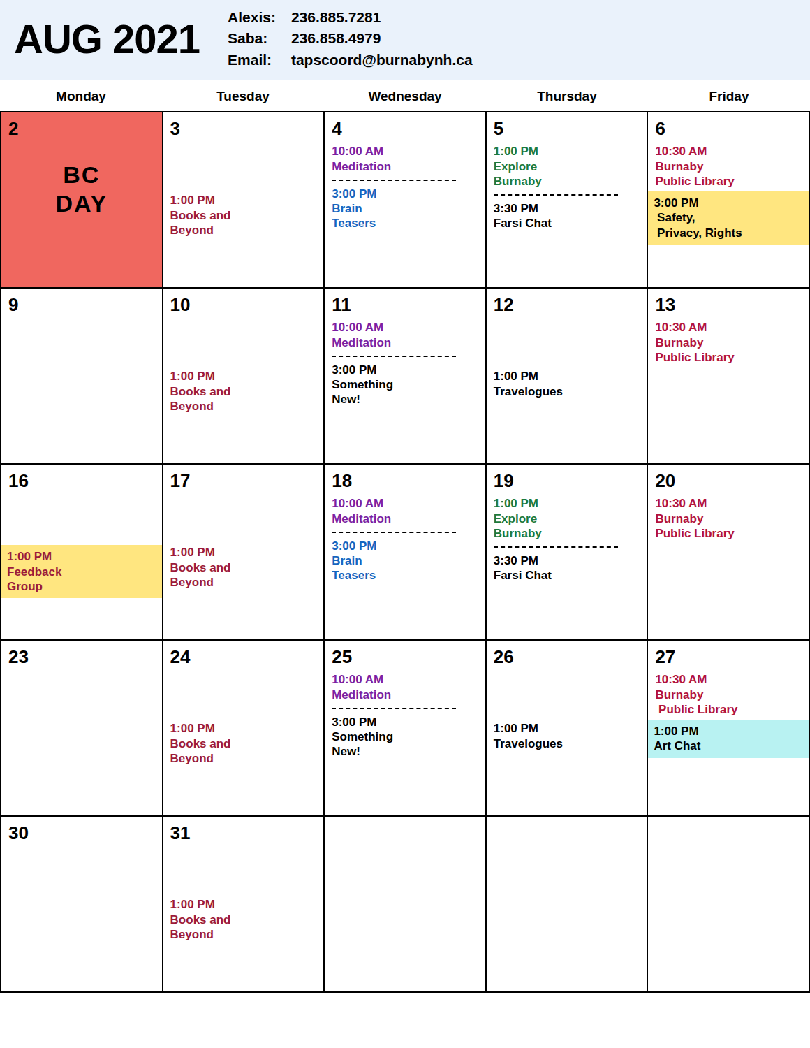AUG 2021
| Alexis: | 236.885.7281 |
| Saba: | 236.858.4979 |
| Email: | tapscoord@burnabynh.ca |
Monday
Tuesday
Wednesday
Thursday
Friday
| 2 BC DAY | 3 1:00 PM Books and Beyond | 4 10:00 AM Meditation 3:00 PM Brain Teasers | 5 1:00 PM Explore Burnaby 3:30 PM Farsi Chat | 6 10:30 AM Burnaby Public Library 3:00 PM Safety, Privacy, Rights |
| 9 | 10 1:00 PM Books and Beyond | 11 10:00 AM Meditation 3:00 PM Something New! | 12 1:00 PM Travelogues | 13 10:30 AM Burnaby Public Library |
| 16 1:00 PM Feedback Group | 17 1:00 PM Books and Beyond | 18 10:00 AM Meditation 3:00 PM Brain Teasers | 19 1:00 PM Explore Burnaby 3:30 PM Farsi Chat | 20 10:30 AM Burnaby Public Library |
| 23 | 24 1:00 PM Books and Beyond | 25 10:00 AM Meditation 3:00 PM Something New! | 26 1:00 PM Travelogues | 27 10:30 AM Burnaby Public Library 1:00 PM Art Chat |
| 30 | 31 1:00 PM Books and Beyond | | | |